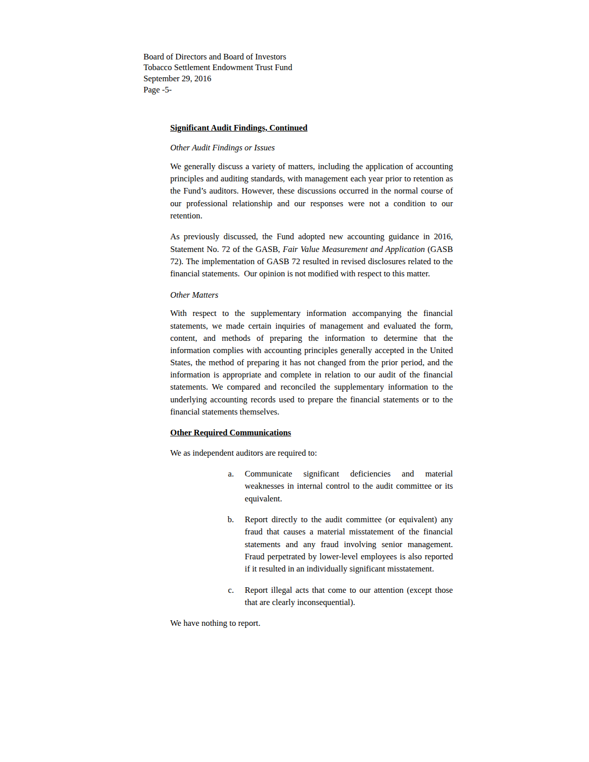Board of Directors and Board of Investors
Tobacco Settlement Endowment Trust Fund
September 29, 2016
Page -5-
Significant Audit Findings, Continued
Other Audit Findings or Issues
We generally discuss a variety of matters, including the application of accounting principles and auditing standards, with management each year prior to retention as the Fund’s auditors. However, these discussions occurred in the normal course of our professional relationship and our responses were not a condition to our retention.
As previously discussed, the Fund adopted new accounting guidance in 2016, Statement No. 72 of the GASB, Fair Value Measurement and Application (GASB 72). The implementation of GASB 72 resulted in revised disclosures related to the financial statements. Our opinion is not modified with respect to this matter.
Other Matters
With respect to the supplementary information accompanying the financial statements, we made certain inquiries of management and evaluated the form, content, and methods of preparing the information to determine that the information complies with accounting principles generally accepted in the United States, the method of preparing it has not changed from the prior period, and the information is appropriate and complete in relation to our audit of the financial statements. We compared and reconciled the supplementary information to the underlying accounting records used to prepare the financial statements or to the financial statements themselves.
Other Required Communications
We as independent auditors are required to:
Communicate significant deficiencies and material weaknesses in internal control to the audit committee or its equivalent.
Report directly to the audit committee (or equivalent) any fraud that causes a material misstatement of the financial statements and any fraud involving senior management. Fraud perpetrated by lower-level employees is also reported if it resulted in an individually significant misstatement.
Report illegal acts that come to our attention (except those that are clearly inconsequential).
We have nothing to report.